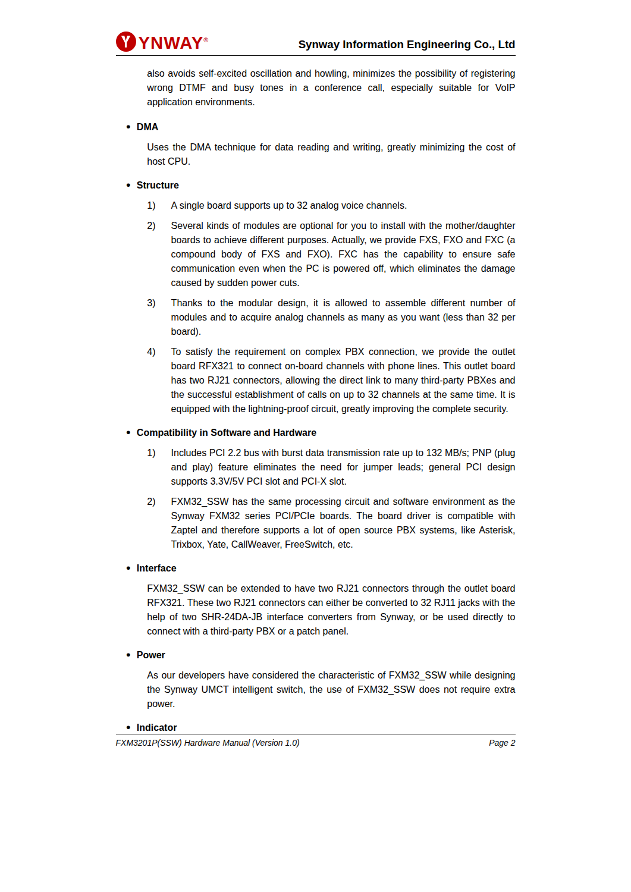YNWAY®
Synway Information Engineering Co., Ltd
also avoids self-excited oscillation and howling, minimizes the possibility of registering wrong DTMF and busy tones in a conference call, especially suitable for VoIP application environments.
●DMA
Uses the DMA technique for data reading and writing, greatly minimizing the cost of host CPU.
●Structure
1) A single board supports up to 32 analog voice channels.
2) Several kinds of modules are optional for you to install with the mother/daughter boards to achieve different purposes. Actually, we provide FXS, FXO and FXC (a compound body of FXS and FXO). FXC has the capability to ensure safe communication even when the PC is powered off, which eliminates the damage caused by sudden power cuts.
3) Thanks to the modular design, it is allowed to assemble different number of modules and to acquire analog channels as many as you want (less than 32 per board).
4) To satisfy the requirement on complex PBX connection, we provide the outlet board RFX321 to connect on-board channels with phone lines. This outlet board has two RJ21 connectors, allowing the direct link to many third-party PBXes and the successful establishment of calls on up to 32 channels at the same time. It is equipped with the lightning-proof circuit, greatly improving the complete security.
●Compatibility in Software and Hardware
1) Includes PCI 2.2 bus with burst data transmission rate up to 132 MB/s; PNP (plug and play) feature eliminates the need for jumper leads; general PCI design supports 3.3V/5V PCI slot and PCI-X slot.
2) FXM32_SSW has the same processing circuit and software environment as the Synway FXM32 series PCI/PCIe boards. The board driver is compatible with Zaptel and therefore supports a lot of open source PBX systems, like Asterisk, Trixbox, Yate, CallWeaver, FreeSwitch, etc.
●Interface
FXM32_SSW can be extended to have two RJ21 connectors through the outlet board RFX321. These two RJ21 connectors can either be converted to 32 RJ11 jacks with the help of two SHR-24DA-JB interface converters from Synway, or be used directly to connect with a third-party PBX or a patch panel.
●Power
As our developers have considered the characteristic of FXM32_SSW while designing the Synway UMCT intelligent switch, the use of FXM32_SSW does not require extra power.
●Indicator
FXM3201P(SSW) Hardware Manual (Version 1.0) Page 2